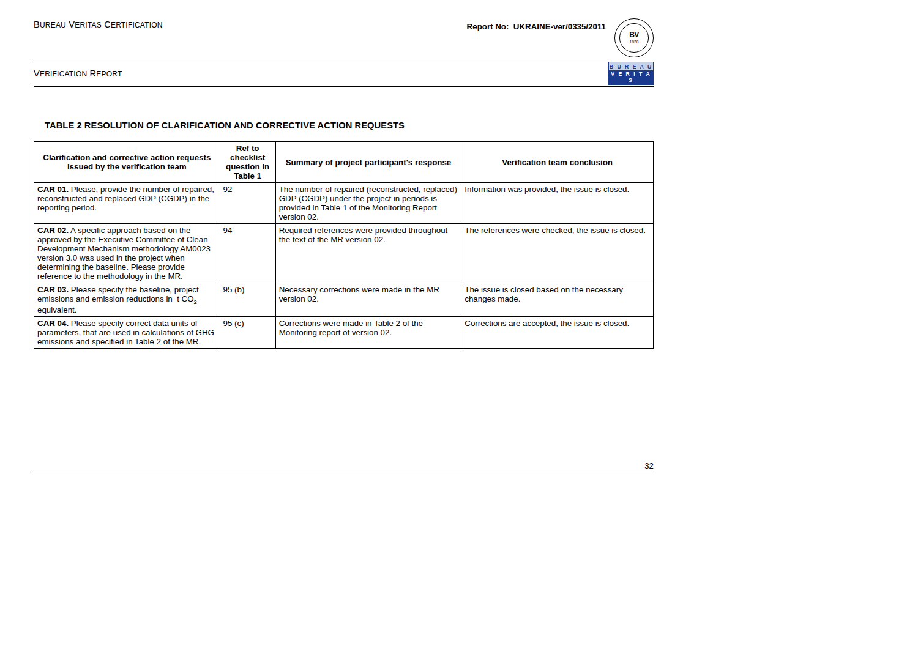BUREAU VERITAS CERTIFICATION
Report No: UKRAINE-ver/0335/2011
BV
1828
VERIFICATION REPORT
B U R E A U
V E R I T A S
TABLE 2 RESOLUTION OF CLARIFICATION AND CORRECTIVE ACTION REQUESTS
| Clarification and corrective action requests issued by the verification team | Ref to checklist question in Table 1 | Summary of project participant's response | Verification team conclusion |
| --- | --- | --- | --- |
| CAR 01. Please, provide the number of repaired, reconstructed and replaced GDP (CGDP) in the reporting period. | 92 | The number of repaired (reconstructed, replaced) GDP (CGDP) under the project in periods is provided in Table 1 of the Monitoring Report version 02. | Information was provided, the issue is closed. |
| CAR 02. A specific approach based on the approved by the Executive Committee of Clean Development Mechanism methodology AM0023 version 3.0 was used in the project when determining the baseline. Please provide reference to the methodology in the MR. | 94 | Required references were provided throughout the text of the MR version 02. | The references were checked, the issue is closed. |
| CAR 03. Please specify the baseline, project emissions and emission reductions in t CO 2 equivalent. | 95 (b) | Necessary corrections were made in the MR version 02. | The issue is closed based on the necessary changes made. |
| CAR 04. Please specify correct data units of parameters, that are used in calculations of GHG emissions and specified in Table 2 of the MR. | 95 (c) | Corrections were made in Table 2 of the Monitoring report of version 02. | Corrections are accepted, the issue is closed. |
32